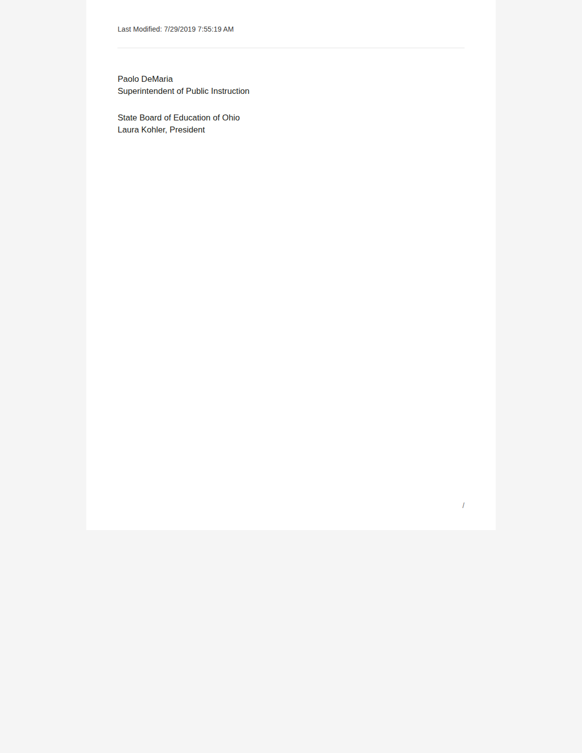Last Modified: 7/29/2019 7:55:19 AM
Paolo DeMaria
Superintendent of Public Instruction
State Board of Education of Ohio
Laura Kohler, President
/